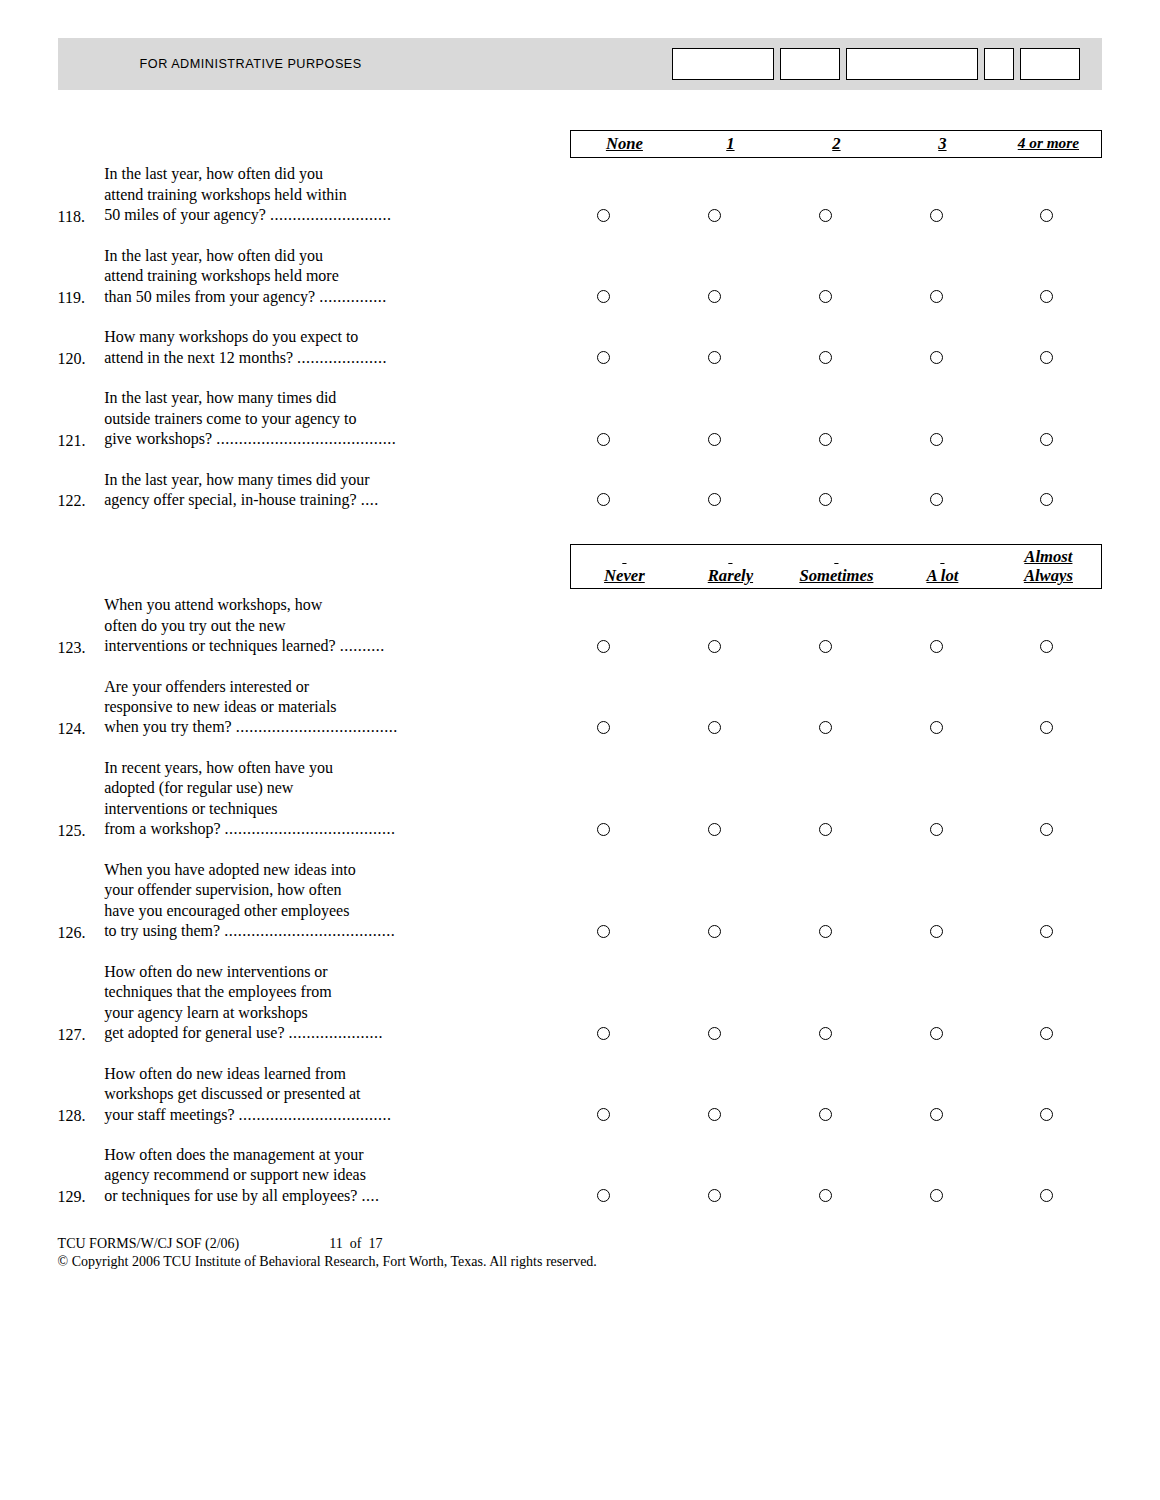FOR ADMINISTRATIVE PURPOSES
None
1
2
3
4 or more
| 118. | In the last year, how often did you attend training workshops held within 50 miles of your agency? ........................... | | | | | |
| 119. | In the last year, how often did you attend training workshops held more than 50 miles from your agency? ............... | | | | | |
| 120. | How many workshops do you expect to attend in the next 12 months? .................... | | | | | |
| 121. | In the last year, how many times did outside trainers come to your agency to give workshops? ........................................ | | | | | |
| 122. | In the last year, how many times did your agency offer special, in-house training? .... | | | | | |
Never
Rarely
Sometimes
A lot
Almost
Always
| 123. | When you attend workshops, how often do you try out the new interventions or techniques learned? .......... | | | | | |
| 124. | Are your offenders interested or responsive to new ideas or materials when you try them? .................................... | | | | | |
| 125. | In recent years, how often have you adopted (for regular use) new interventions or techniques from a workshop? ...................................... | | | | | |
| 126. | When you have adopted new ideas into your offender supervision, how often have you encouraged other employees to try using them? ...................................... | | | | | |
| 127. | How often do new interventions or techniques that the employees from your agency learn at workshops get adopted for general use? ..................... | | | | | |
| 128. | How often do new ideas learned from workshops get discussed or presented at your staff meetings? .................................. | | | | | |
| 129. | How often does the management at your agency recommend or support new ideas or techniques for use by all employees? .... | | | | | |
TCU FORMS/W/CJ SOF (2/06) 11 of 17
© Copyright 2006 TCU Institute of Behavioral Research, Fort Worth, Texas. All rights reserved.